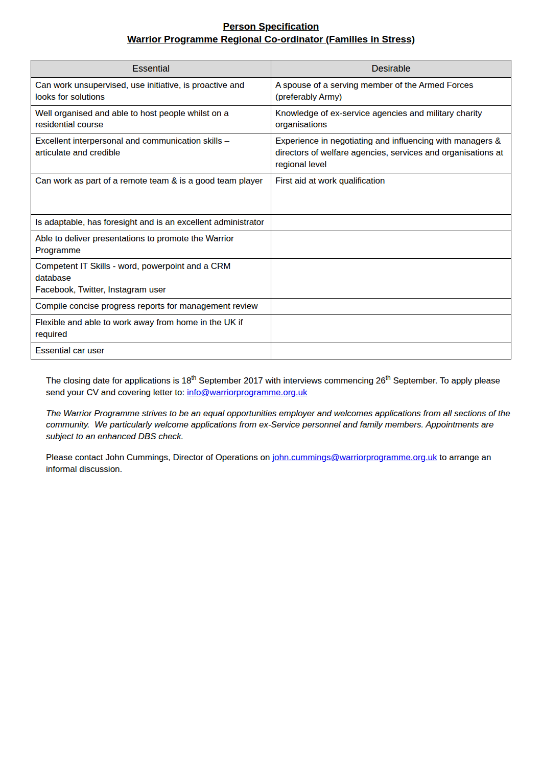Person SpecificationWarrior Programme Regional Co-ordinator (Families in Stress)
| Essential | Desirable |
| --- | --- |
| Can work unsupervised, use initiative, is proactive and looks for solutions | A spouse of a serving member of the Armed Forces (preferably Army) |
| Well organised and able to host people whilst on a residential course | Knowledge of ex-service agencies and military charity organisations |
| Excellent interpersonal and communication skills – articulate and credible | Experience in negotiating and influencing with managers & directors of welfare agencies, services and organisations at regional level |
| Can work as part of a remote team & is a good team player | First aid at work qualification |
| Is adaptable, has foresight and is an excellent administrator | |
| Able to deliver presentations to promote the Warrior Programme | |
| Competent IT Skills - word, powerpoint and a CRM database Facebook, Twitter, Instagram user | |
| Compile concise progress reports for management review | |
| Flexible and able to work away from home in the UK if required | |
| Essential car user | |
The closing date for applications is 18th September 2017 with interviews commencing 26th September. To apply please send your CV and covering letter to: info@warriorprogramme.org.uk
The Warrior Programme strives to be an equal opportunities employer and welcomes applications from all sections of the community. We particularly welcome applications from ex-Service personnel and family members. Appointments are subject to an enhanced DBS check.
Please contact John Cummings, Director of Operations on john.cummings@warriorprogramme.org.uk to arrange an informal discussion.